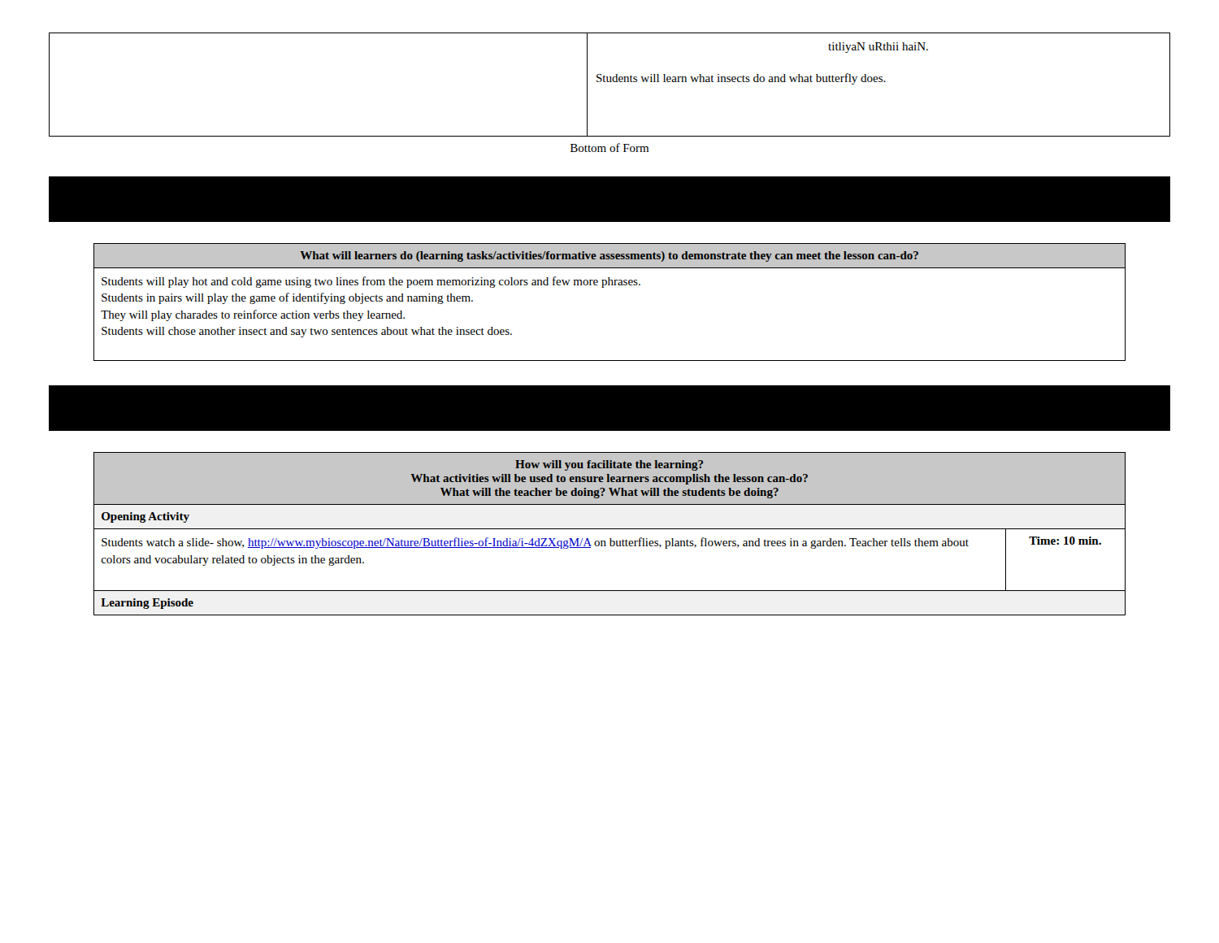| | titliyaN uRthii haiN. Students will learn what insects do and what butterfly does. |
Bottom of Form
| What will learners do (learning tasks/activities/formative assessments) to demonstrate they can meet the lesson can-do? |
| Students will play hot and cold game using two lines from the poem memorizing colors and few more phrases. Students in pairs will play the game of identifying objects and naming them. They will play charades to reinforce action verbs they learned. Students will chose another insect and say two sentences about what the insect does. |
| How will you facilitate the learning? What activities will be used to ensure learners accomplish the lesson can-do? What will the teacher be doing? What will the students be doing? |
| Opening Activity |
| Students watch a slide- show, http://www.mybioscope.net/Nature/Butterflies-of-India/i-4dZXqgM/A on butterflies, plants, flowers, and trees in a garden. Teacher tells them about colors and vocabulary related to objects in the garden. | Time: 10 min. |
| Learning Episode |